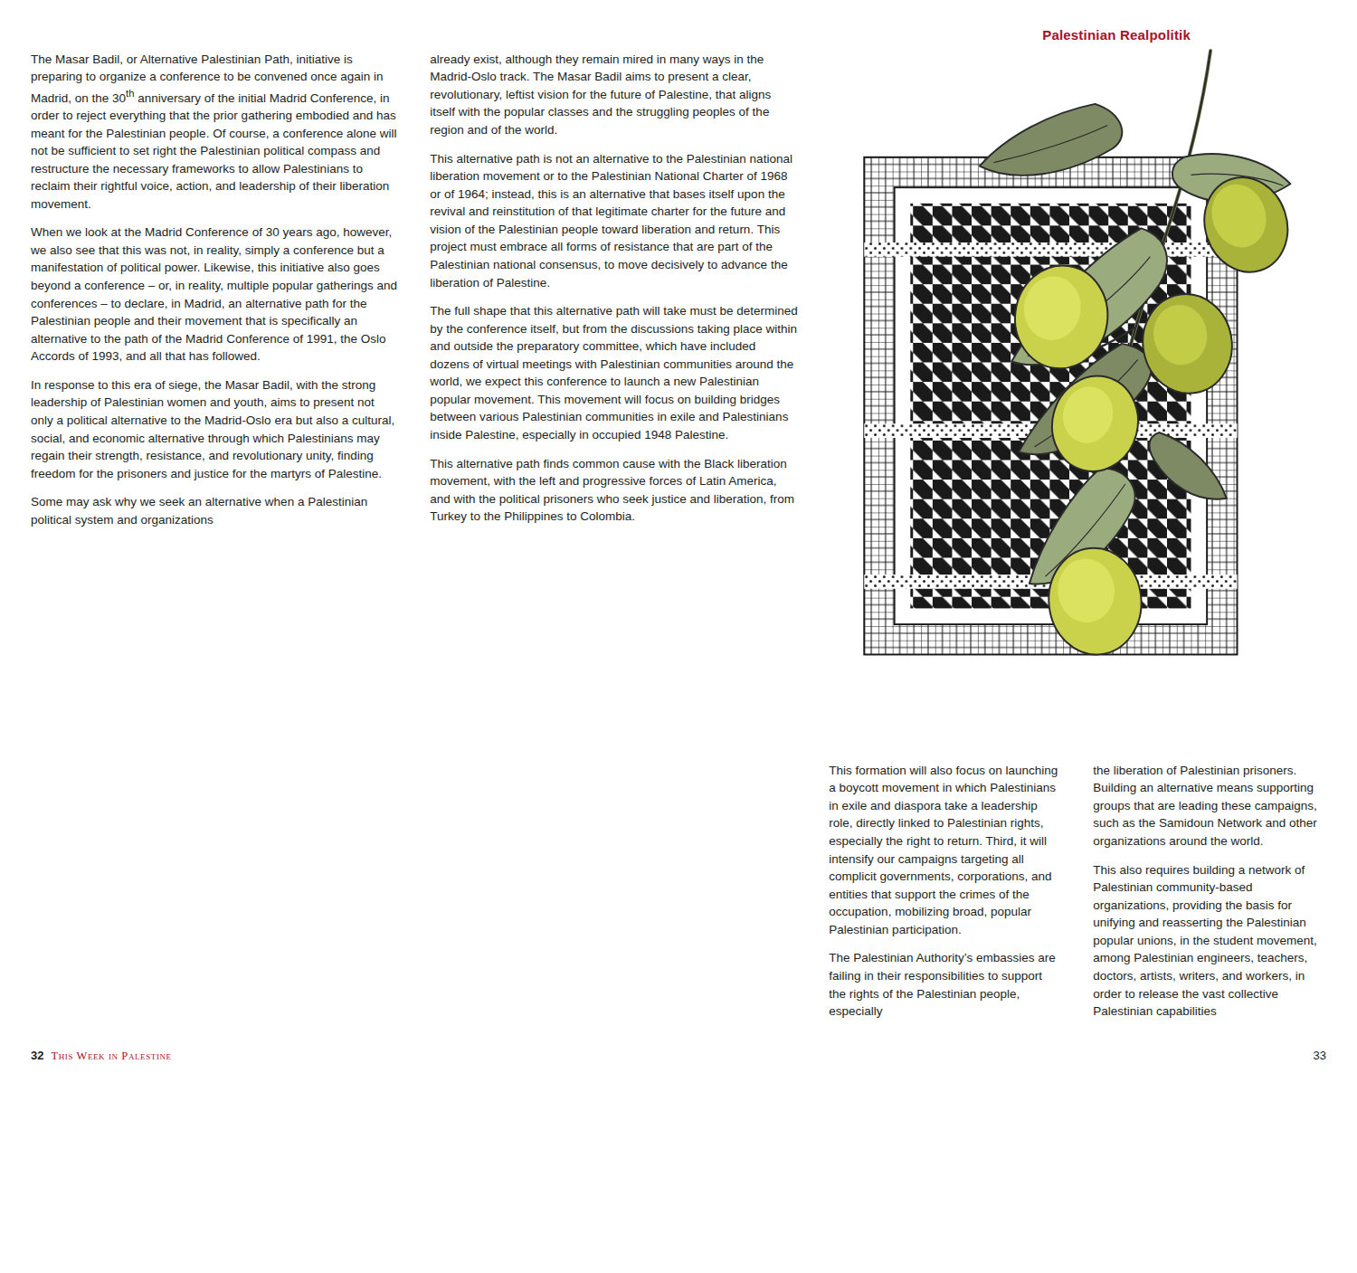Palestinian Realpolitik
The Masar Badil, or Alternative Palestinian Path, initiative is preparing to organize a conference to be convened once again in Madrid, on the 30th anniversary of the initial Madrid Conference, in order to reject everything that the prior gathering embodied and has meant for the Palestinian people. Of course, a conference alone will not be sufficient to set right the Palestinian political compass and restructure the necessary frameworks to allow Palestinians to reclaim their rightful voice, action, and leadership of their liberation movement.
When we look at the Madrid Conference of 30 years ago, however, we also see that this was not, in reality, simply a conference but a manifestation of political power. Likewise, this initiative also goes beyond a conference – or, in reality, multiple popular gatherings and conferences – to declare, in Madrid, an alternative path for the Palestinian people and their movement that is specifically an alternative to the path of the Madrid Conference of 1991, the Oslo Accords of 1993, and all that has followed.
In response to this era of siege, the Masar Badil, with the strong leadership of Palestinian women and youth, aims to present not only a political alternative to the Madrid-Oslo era but also a cultural, social, and economic alternative through which Palestinians may regain their strength, resistance, and revolutionary unity, finding freedom for the prisoners and justice for the martyrs of Palestine.
Some may ask why we seek an alternative when a Palestinian political system and organizations
already exist, although they remain mired in many ways in the Madrid-Oslo track. The Masar Badil aims to present a clear, revolutionary, leftist vision for the future of Palestine, that aligns itself with the popular classes and the struggling peoples of the region and of the world.
This alternative path is not an alternative to the Palestinian national liberation movement or to the Palestinian National Charter of 1968 or of 1964; instead, this is an alternative that bases itself upon the revival and reinstitution of that legitimate charter for the future and vision of the Palestinian people toward liberation and return. This project must embrace all forms of resistance that are part of the Palestinian national consensus, to move decisively to advance the liberation of Palestine.
The full shape that this alternative path will take must be determined by the conference itself, but from the discussions taking place within and outside the preparatory committee, which have included dozens of virtual meetings with Palestinian communities around the world, we expect this conference to launch a new Palestinian popular movement. This movement will focus on building bridges between various Palestinian communities in exile and Palestinians inside Palestine, especially in occupied 1948 Palestine.
This alternative path finds common cause with the Black liberation movement, with the left and progressive forces of Latin America, and with the political prisoners who seek justice and liberation, from Turkey to the Philippines to Colombia.
This formation will also focus on launching a boycott movement in which Palestinians in exile and diaspora take a leadership role, directly linked to Palestinian rights, especially the right to return. Third, it will intensify our campaigns targeting all complicit governments, corporations, and entities that support the crimes of the occupation, mobilizing broad, popular Palestinian participation.
The Palestinian Authority’s embassies are failing in their responsibilities to support the rights of the Palestinian people, especially
the liberation of Palestinian prisoners. Building an alternative means supporting groups that are leading these campaigns, such as the Samidoun Network and other organizations around the world.
This also requires building a network of Palestinian community-based organizations, providing the basis for unifying and reasserting the Palestinian popular unions, in the student movement, among Palestinian engineers, teachers, doctors, artists, writers, and workers, in order to release the vast collective Palestinian capabilities
32 This Week in Palestine
33